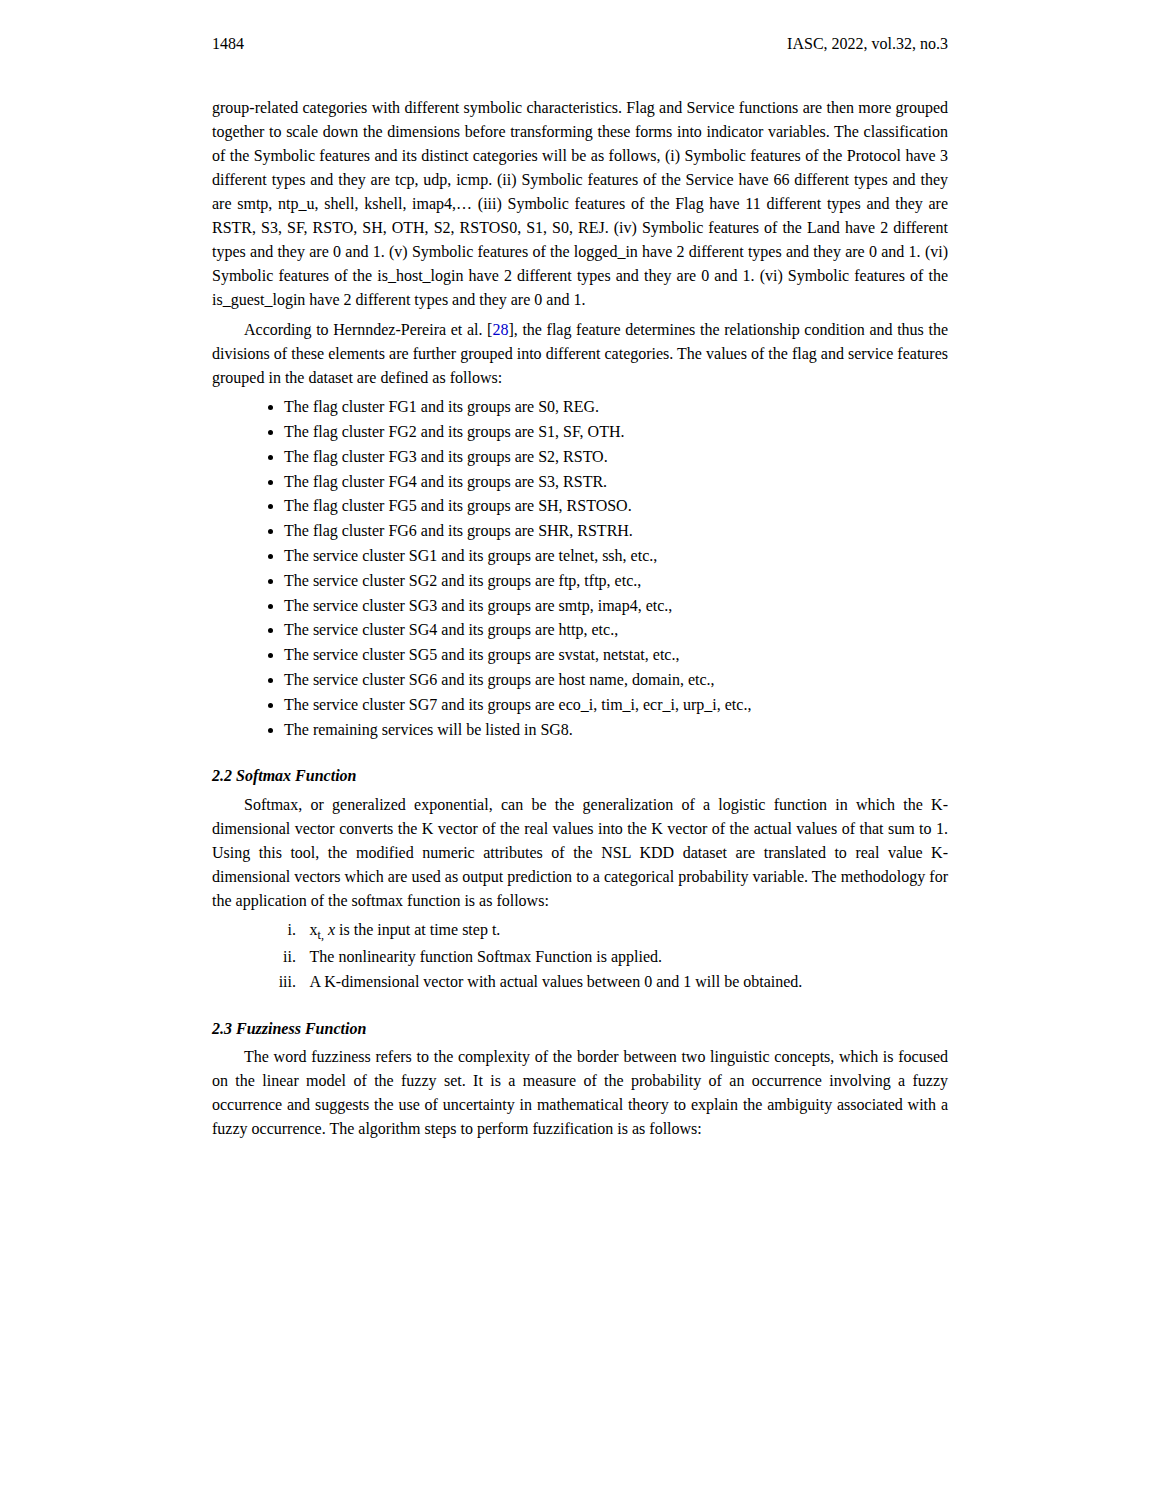1484 IASC, 2022, vol.32, no.3
group-related categories with different symbolic characteristics. Flag and Service functions are then more grouped together to scale down the dimensions before transforming these forms into indicator variables. The classification of the Symbolic features and its distinct categories will be as follows, (i) Symbolic features of the Protocol have 3 different types and they are tcp, udp, icmp. (ii) Symbolic features of the Service have 66 different types and they are smtp, ntp_u, shell, kshell, imap4,… (iii) Symbolic features of the Flag have 11 different types and they are RSTR, S3, SF, RSTO, SH, OTH, S2, RSTOS0, S1, S0, REJ. (iv) Symbolic features of the Land have 2 different types and they are 0 and 1. (v) Symbolic features of the logged_in have 2 different types and they are 0 and 1. (vi) Symbolic features of the is_host_login have 2 different types and they are 0 and 1. (vi) Symbolic features of the is_guest_login have 2 different types and they are 0 and 1.
According to Hernndez-Pereira et al. [28], the flag feature determines the relationship condition and thus the divisions of these elements are further grouped into different categories. The values of the flag and service features grouped in the dataset are defined as follows:
The flag cluster FG1 and its groups are S0, REG.
The flag cluster FG2 and its groups are S1, SF, OTH.
The flag cluster FG3 and its groups are S2, RSTO.
The flag cluster FG4 and its groups are S3, RSTR.
The flag cluster FG5 and its groups are SH, RSTOSO.
The flag cluster FG6 and its groups are SHR, RSTRH.
The service cluster SG1 and its groups are telnet, ssh, etc.,
The service cluster SG2 and its groups are ftp, tftp, etc.,
The service cluster SG3 and its groups are smtp, imap4, etc.,
The service cluster SG4 and its groups are http, etc.,
The service cluster SG5 and its groups are svstat, netstat, etc.,
The service cluster SG6 and its groups are host name, domain, etc.,
The service cluster SG7 and its groups are eco_i, tim_i, ecr_i, urp_i, etc.,
The remaining services will be listed in SG8.
2.2 Softmax Function
Softmax, or generalized exponential, can be the generalization of a logistic function in which the K-dimensional vector converts the K vector of the real values into the K vector of the actual values of that sum to 1. Using this tool, the modified numeric attributes of the NSL KDD dataset are translated to real value K-dimensional vectors which are used as output prediction to a categorical probability variable. The methodology for the application of the softmax function is as follows:
xt, x is the input at time step t.
The nonlinearity function Softmax Function is applied.
A K-dimensional vector with actual values between 0 and 1 will be obtained.
2.3 Fuzziness Function
The word fuzziness refers to the complexity of the border between two linguistic concepts, which is focused on the linear model of the fuzzy set. It is a measure of the probability of an occurrence involving a fuzzy occurrence and suggests the use of uncertainty in mathematical theory to explain the ambiguity associated with a fuzzy occurrence. The algorithm steps to perform fuzzification is as follows: